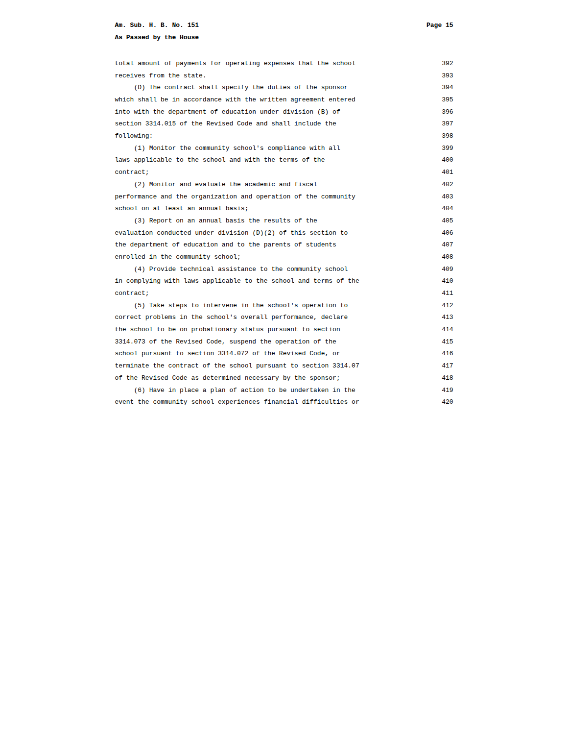Am. Sub. H. B. No. 151 As Passed by the House
Page 15
total amount of payments for operating expenses that the school 392
receives from the state. 393
(D) The contract shall specify the duties of the sponsor 394
which shall be in accordance with the written agreement entered 395
into with the department of education under division (B) of 396
section 3314.015 of the Revised Code and shall include the 397
following: 398
(1) Monitor the community school's compliance with all 399
laws applicable to the school and with the terms of the 400
contract; 401
(2) Monitor and evaluate the academic and fiscal 402
performance and the organization and operation of the community 403
school on at least an annual basis; 404
(3) Report on an annual basis the results of the 405
evaluation conducted under division (D)(2) of this section to 406
the department of education and to the parents of students 407
enrolled in the community school; 408
(4) Provide technical assistance to the community school 409
in complying with laws applicable to the school and terms of the 410
contract; 411
(5) Take steps to intervene in the school's operation to 412
correct problems in the school's overall performance, declare 413
the school to be on probationary status pursuant to section 414
3314.073 of the Revised Code, suspend the operation of the 415
school pursuant to section 3314.072 of the Revised Code, or 416
terminate the contract of the school pursuant to section 3314.07417
of the Revised Code as determined necessary by the sponsor; 418
(6) Have in place a plan of action to be undertaken in the 419
event the community school experiences financial difficulties or 420